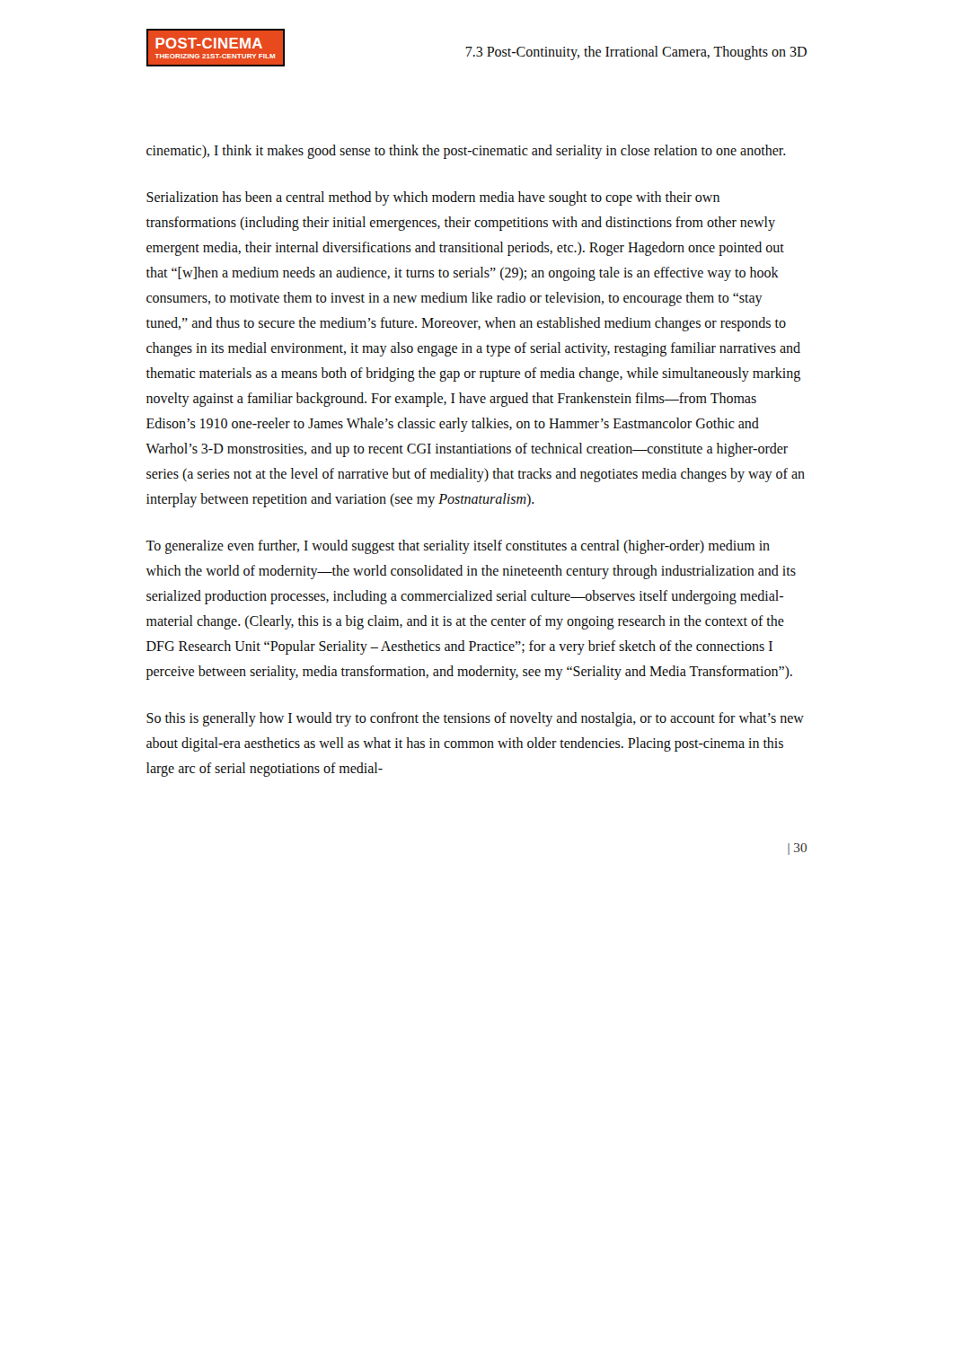POST-CINEMA THEORIZING 21ST-CENTURY FILM
7.3 Post-Continuity, the Irrational Camera, Thoughts on 3D
cinematic), I think it makes good sense to think the post-cinematic and seriality in close relation to one another.
Serialization has been a central method by which modern media have sought to cope with their own transformations (including their initial emergences, their competitions with and distinctions from other newly emergent media, their internal diversifications and transitional periods, etc.). Roger Hagedorn once pointed out that “[w]hen a medium needs an audience, it turns to serials” (29); an ongoing tale is an effective way to hook consumers, to motivate them to invest in a new medium like radio or television, to encourage them to “stay tuned,” and thus to secure the medium’s future. Moreover, when an established medium changes or responds to changes in its medial environment, it may also engage in a type of serial activity, restaging familiar narratives and thematic materials as a means both of bridging the gap or rupture of media change, while simultaneously marking novelty against a familiar background. For example, I have argued that Frankenstein films—from Thomas Edison’s 1910 one-reeler to James Whale’s classic early talkies, on to Hammer’s Eastmancolor Gothic and Warhol’s 3-D monstrosities, and up to recent CGI instantiations of technical creation—constitute a higher-order series (a series not at the level of narrative but of mediality) that tracks and negotiates media changes by way of an interplay between repetition and variation (see my Postnaturalism).
To generalize even further, I would suggest that seriality itself constitutes a central (higher-order) medium in which the world of modernity—the world consolidated in the nineteenth century through industrialization and its serialized production processes, including a commercialized serial culture—observes itself undergoing medial-material change. (Clearly, this is a big claim, and it is at the center of my ongoing research in the context of the DFG Research Unit “Popular Seriality – Aesthetics and Practice”; for a very brief sketch of the connections I perceive between seriality, media transformation, and modernity, see my “Seriality and Media Transformation”).
So this is generally how I would try to confront the tensions of novelty and nostalgia, or to account for what’s new about digital-era aesthetics as well as what it has in common with older tendencies. Placing post-cinema in this large arc of serial negotiations of medial-
30